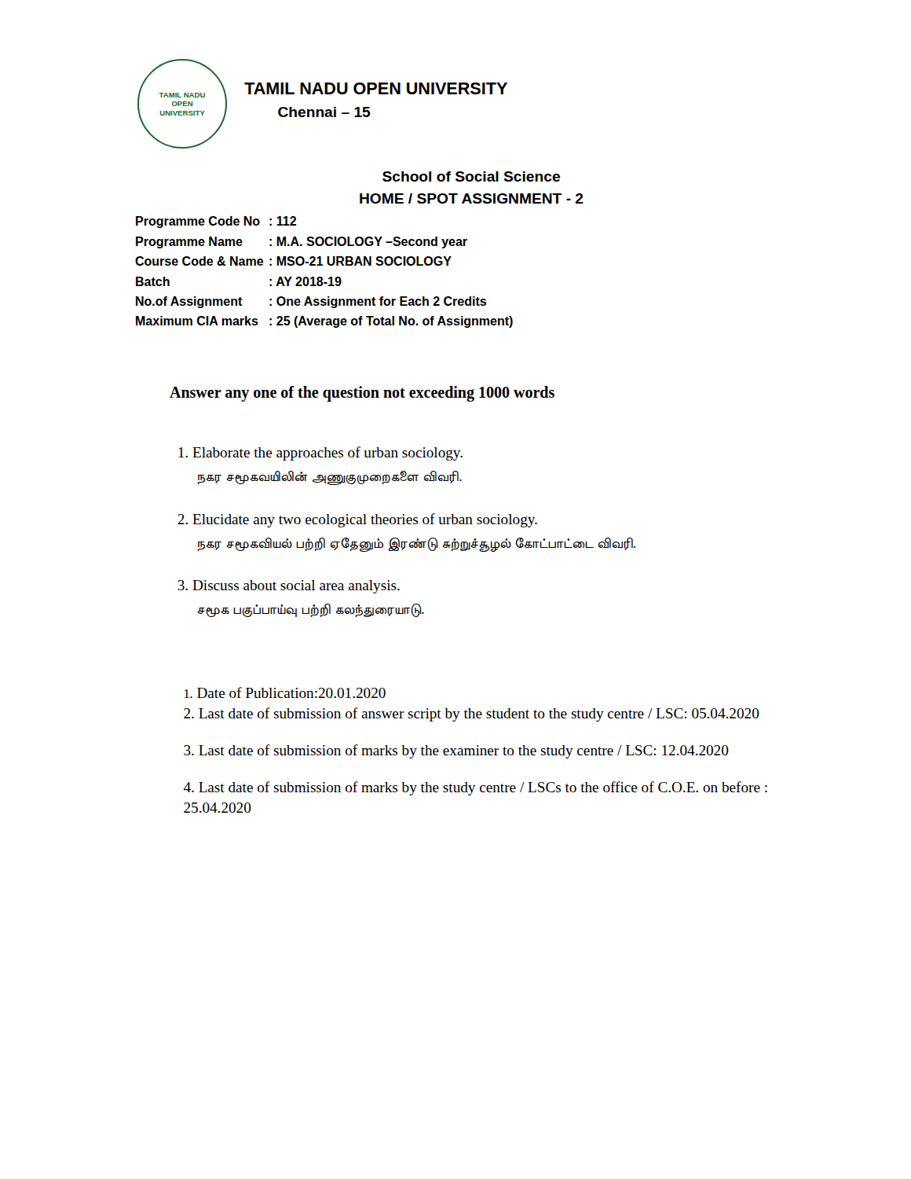TAMIL NADU
OPEN
UNIVERSITY
TAMIL NADU OPEN UNIVERSITY
Chennai – 15
School of Social Science
HOME / SPOT ASSIGNMENT - 2
| Programme Code No | : 112 |
| Programme Name | : M.A. SOCIOLOGY –Second year |
| Course Code & Name | : MSO-21 URBAN SOCIOLOGY |
| Batch | : AY 2018-19 |
| No.of Assignment | : One Assignment for Each 2 Credits |
| Maximum CIA marks | : 25 (Average of Total No. of Assignment) |
Answer any one of the question not exceeding 1000 words
Elaborate the approaches of urban sociology. நகர சமூகவயிலின் அணுகுமுறைகளை விவரி.
Elucidate any two ecological theories of urban sociology. நகர சமூகவியல் பற்றி ஏதேனும் இரண்டு சுற்றுச்சூழல் கோட்பாட்டை விவரி.
Discuss about social area analysis. சமூக பகுப்பாய்வு பற்றி கலந்துரையாடு.
1. Date of Publication:20.01.2020
2. Last date of submission of answer script by the student to the study centre / LSC: 05.04.2020
3. Last date of submission of marks by the examiner to the study centre / LSC: 12.04.2020
4. Last date of submission of marks by the study centre / LSCs to the office of C.O.E. on before : 25.04.2020